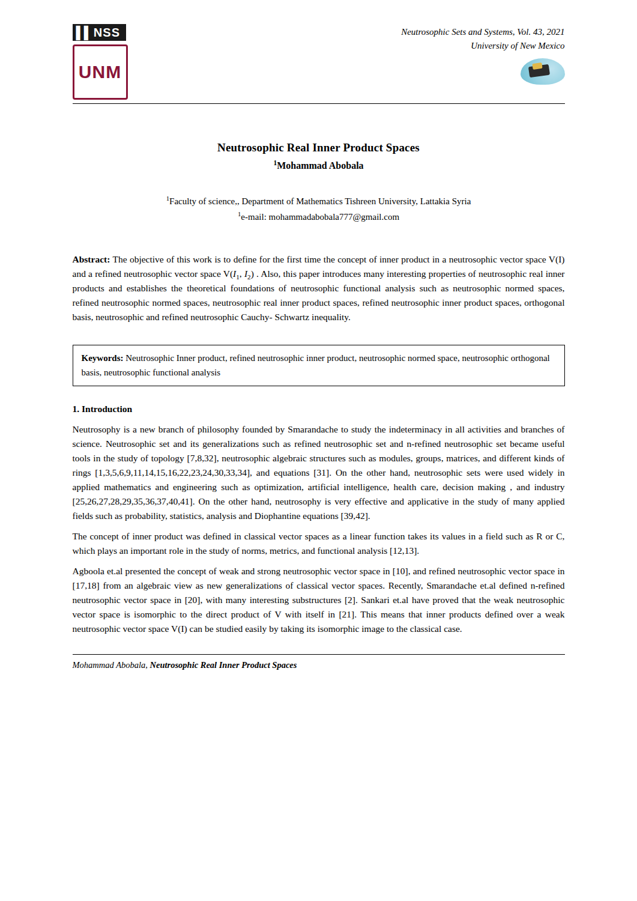▌▌NSS
UNM
Neutrosophic Sets and Systems, Vol. 43, 2021
University of New Mexico
Neutrosophic Real Inner Product Spaces
1Mohammad Abobala
1Faculty of science,, Department of Mathematics Tishreen University, Lattakia Syria
1e-mail: mohammadabobala777@gmail.com
Abstract: The objective of this work is to define for the first time the concept of inner product in a neutrosophic vector space V(I) and a refined neutrosophic vector space V(I1, I2) . Also, this paper introduces many interesting properties of neutrosophic real inner products and establishes the theoretical foundations of neutrosophic functional analysis such as neutrosophic normed spaces, refined neutrosophic normed spaces, neutrosophic real inner product spaces, refined neutrosophic inner product spaces, orthogonal basis, neutrosophic and refined neutrosophic Cauchy- Schwartz inequality.
Keywords: Neutrosophic Inner product, refined neutrosophic inner product, neutrosophic normed space, neutrosophic orthogonal basis, neutrosophic functional analysis
1. Introduction
Neutrosophy is a new branch of philosophy founded by Smarandache to study the indeterminacy in all activities and branches of science. Neutrosophic set and its generalizations such as refined neutrosophic set and n-refined neutrosophic set became useful tools in the study of topology [7,8,32], neutrosophic algebraic structures such as modules, groups, matrices, and different kinds of rings [1,3,5,6,9,11,14,15,16,22,23,24,30,33,34], and equations [31]. On the other hand, neutrosophic sets were used widely in applied mathematics and engineering such as optimization, artificial intelligence, health care, decision making , and industry [25,26,27,28,29,35,36,37,40,41]. On the other hand, neutrosophy is very effective and applicative in the study of many applied fields such as probability, statistics, analysis and Diophantine equations [39,42].
The concept of inner product was defined in classical vector spaces as a linear function takes its values in a field such as R or C, which plays an important role in the study of norms, metrics, and functional analysis [12,13].
Agboola et.al presented the concept of weak and strong neutrosophic vector space in [10], and refined neutrosophic vector space in [17,18] from an algebraic view as new generalizations of classical vector spaces. Recently, Smarandache et.al defined n-refined neutrosophic vector space in [20], with many interesting substructures [2]. Sankari et.al have proved that the weak neutrosophic vector space is isomorphic to the direct product of V with itself in [21]. This means that inner products defined over a weak neutrosophic vector space V(I) can be studied easily by taking its isomorphic image to the classical case.
Mohammad Abobala, Neutrosophic Real Inner Product Spaces